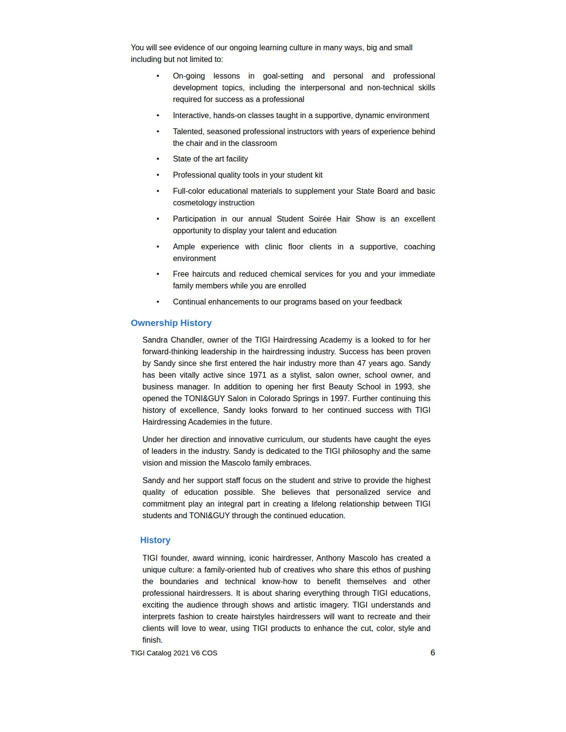You will see evidence of our ongoing learning culture in many ways, big and small including but not limited to:
On-going lessons in goal-setting and personal and professional development topics, including the interpersonal and non-technical skills required for success as a professional
Interactive, hands-on classes taught in a supportive, dynamic environment
Talented, seasoned professional instructors with years of experience behind the chair and in the classroom
State of the art facility
Professional quality tools in your student kit
Full-color educational materials to supplement your State Board and basic cosmetology instruction
Participation in our annual Student Soirée Hair Show is an excellent opportunity to display your talent and education
Ample experience with clinic floor clients in a supportive, coaching environment
Free haircuts and reduced chemical services for you and your immediate family members while you are enrolled
Continual enhancements to our programs based on your feedback
Ownership History
Sandra Chandler, owner of the TIGI Hairdressing Academy is a looked to for her forward-thinking leadership in the hairdressing industry. Success has been proven by Sandy since she first entered the hair industry more than 47 years ago. Sandy has been vitally active since 1971 as a stylist, salon owner, school owner, and business manager. In addition to opening her first Beauty School in 1993, she opened the TONI&GUY Salon in Colorado Springs in 1997. Further continuing this history of excellence, Sandy looks forward to her continued success with TIGI Hairdressing Academies in the future.
Under her direction and innovative curriculum, our students have caught the eyes of leaders in the industry. Sandy is dedicated to the TIGI philosophy and the same vision and mission the Mascolo family embraces.
Sandy and her support staff focus on the student and strive to provide the highest quality of education possible. She believes that personalized service and commitment play an integral part in creating a lifelong relationship between TIGI students and TONI&GUY through the continued education.
History
TIGI founder, award winning, iconic hairdresser, Anthony Mascolo has created a unique culture: a family-oriented hub of creatives who share this ethos of pushing the boundaries and technical know-how to benefit themselves and other professional hairdressers. It is about sharing everything through TIGI educations, exciting the audience through shows and artistic imagery. TIGI understands and interprets fashion to create hairstyles hairdressers will want to recreate and their clients will love to wear, using TIGI products to enhance the cut, color, style and finish.
TIGI Catalog 2021 V6 COS 6